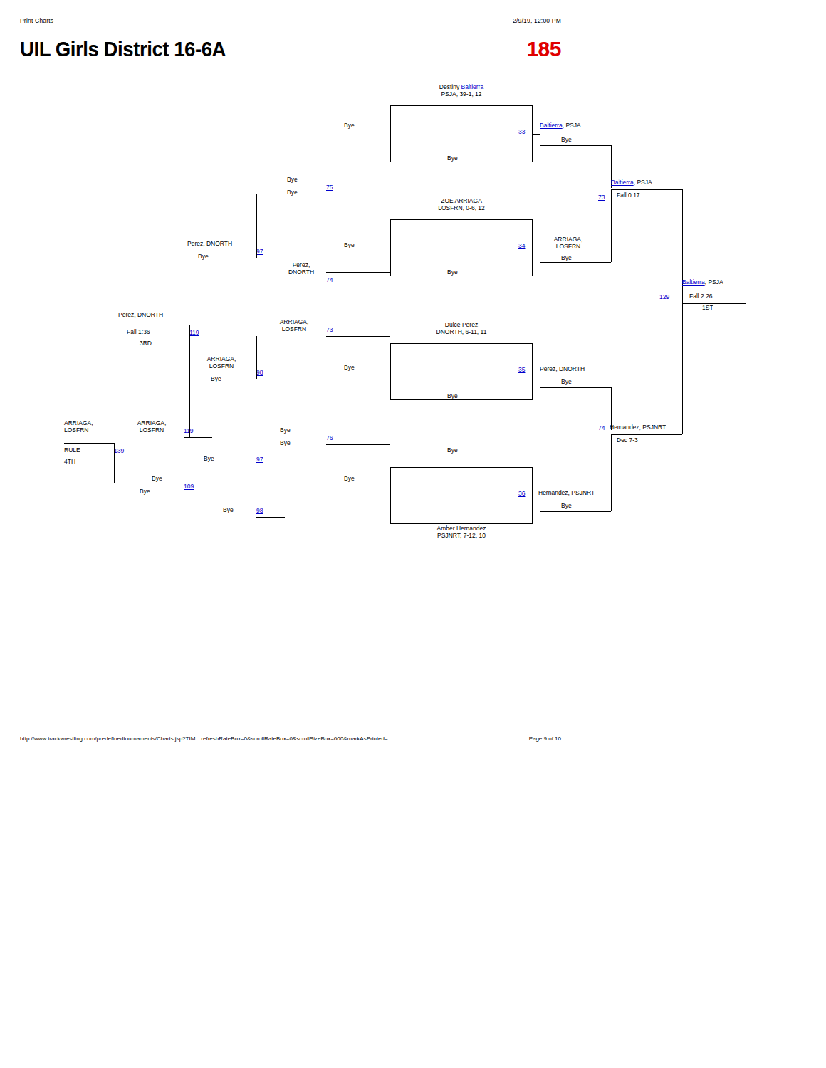Print Charts
2/9/19, 12:00 PM
UIL Girls District 16-6A
185
Destiny Baltierra
PSJA, 39-1, 12
Bye Bye
33 Baltierra, PSJA Bye
Baltierra, PSJA Fall 0:17 73
ZOE ARRIAGA
LOSFRN, 0-6, 12
Bye Bye
34 ARRIAGA,
LOSFRN Bye
Bye Bye 75
Perez,
DNORTH 74
Perez, DNORTH Bye 97
Dulce Perez
DNORTH, 6-11, 11
Bye Bye
35 Perez, DNORTH Bye
Hernandez, PSJNRT Dec 7-3 74
Amber Hernandez
PSJNRT, 7-12, 10 Bye Bye
36 Hernandez, PSJNRT Bye
ARRIAGA,
LOSFRN 73
Bye Bye 76
ARRIAGA,
LOSFRN Bye 98
ARRIAGA,
LOSFRN 119
Bye 97
Bye Bye 109
Bye 98
Perez, DNORTH Fall 1:36 3RD 119
ARRIAGA,
LOSFRN RULE 4TH 139
Baltierra, PSJA Fall 2:26 1ST 129
http://www.trackwrestling.com/predefinedtournaments/Charts.jsp?TIM…refreshRateBox=0&scrollRateBox=0&scrollSizeBox=600&markAsPrinted=
Page 9 of 10